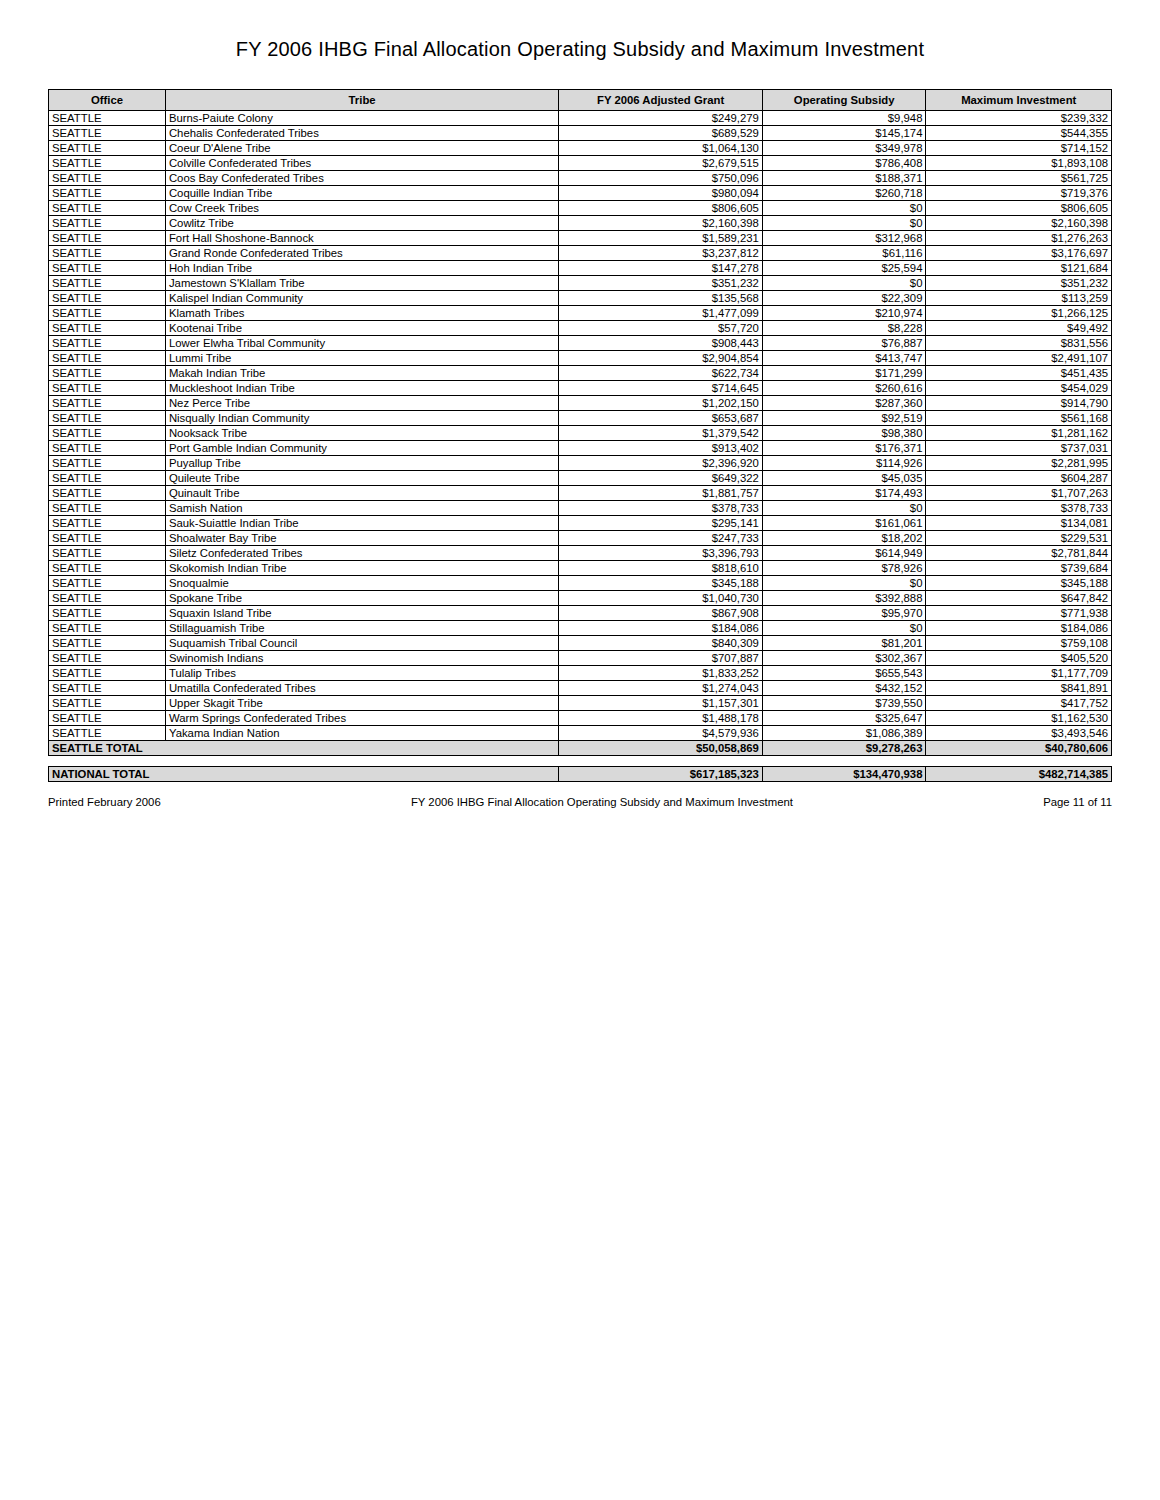FY 2006 IHBG Final Allocation Operating Subsidy and Maximum Investment
| Office | Tribe | FY 2006 Adjusted Grant | Operating Subsidy | Maximum Investment |
| --- | --- | --- | --- | --- |
| SEATTLE | Burns-Paiute Colony | $249,279 | $9,948 | $239,332 |
| SEATTLE | Chehalis Confederated Tribes | $689,529 | $145,174 | $544,355 |
| SEATTLE | Coeur D'Alene Tribe | $1,064,130 | $349,978 | $714,152 |
| SEATTLE | Colville Confederated Tribes | $2,679,515 | $786,408 | $1,893,108 |
| SEATTLE | Coos Bay Confederated Tribes | $750,096 | $188,371 | $561,725 |
| SEATTLE | Coquille Indian Tribe | $980,094 | $260,718 | $719,376 |
| SEATTLE | Cow Creek Tribes | $806,605 | $0 | $806,605 |
| SEATTLE | Cowlitz Tribe | $2,160,398 | $0 | $2,160,398 |
| SEATTLE | Fort Hall Shoshone-Bannock | $1,589,231 | $312,968 | $1,276,263 |
| SEATTLE | Grand Ronde Confederated Tribes | $3,237,812 | $61,116 | $3,176,697 |
| SEATTLE | Hoh Indian Tribe | $147,278 | $25,594 | $121,684 |
| SEATTLE | Jamestown S'Klallam Tribe | $351,232 | $0 | $351,232 |
| SEATTLE | Kalispel Indian Community | $135,568 | $22,309 | $113,259 |
| SEATTLE | Klamath Tribes | $1,477,099 | $210,974 | $1,266,125 |
| SEATTLE | Kootenai Tribe | $57,720 | $8,228 | $49,492 |
| SEATTLE | Lower Elwha Tribal Community | $908,443 | $76,887 | $831,556 |
| SEATTLE | Lummi Tribe | $2,904,854 | $413,747 | $2,491,107 |
| SEATTLE | Makah Indian Tribe | $622,734 | $171,299 | $451,435 |
| SEATTLE | Muckleshoot Indian Tribe | $714,645 | $260,616 | $454,029 |
| SEATTLE | Nez Perce Tribe | $1,202,150 | $287,360 | $914,790 |
| SEATTLE | Nisqually Indian Community | $653,687 | $92,519 | $561,168 |
| SEATTLE | Nooksack Tribe | $1,379,542 | $98,380 | $1,281,162 |
| SEATTLE | Port Gamble Indian Community | $913,402 | $176,371 | $737,031 |
| SEATTLE | Puyallup Tribe | $2,396,920 | $114,926 | $2,281,995 |
| SEATTLE | Quileute Tribe | $649,322 | $45,035 | $604,287 |
| SEATTLE | Quinault Tribe | $1,881,757 | $174,493 | $1,707,263 |
| SEATTLE | Samish Nation | $378,733 | $0 | $378,733 |
| SEATTLE | Sauk-Suiattle Indian Tribe | $295,141 | $161,061 | $134,081 |
| SEATTLE | Shoalwater Bay Tribe | $247,733 | $18,202 | $229,531 |
| SEATTLE | Siletz Confederated Tribes | $3,396,793 | $614,949 | $2,781,844 |
| SEATTLE | Skokomish Indian Tribe | $818,610 | $78,926 | $739,684 |
| SEATTLE | Snoqualmie | $345,188 | $0 | $345,188 |
| SEATTLE | Spokane Tribe | $1,040,730 | $392,888 | $647,842 |
| SEATTLE | Squaxin Island Tribe | $867,908 | $95,970 | $771,938 |
| SEATTLE | Stillaguamish Tribe | $184,086 | $0 | $184,086 |
| SEATTLE | Suquamish Tribal Council | $840,309 | $81,201 | $759,108 |
| SEATTLE | Swinomish Indians | $707,887 | $302,367 | $405,520 |
| SEATTLE | Tulalip Tribes | $1,833,252 | $655,543 | $1,177,709 |
| SEATTLE | Umatilla Confederated Tribes | $1,274,043 | $432,152 | $841,891 |
| SEATTLE | Upper Skagit Tribe | $1,157,301 | $739,550 | $417,752 |
| SEATTLE | Warm Springs Confederated Tribes | $1,488,178 | $325,647 | $1,162,530 |
| SEATTLE | Yakama Indian Nation | $4,579,936 | $1,086,389 | $3,493,546 |
| SEATTLE TOTAL | $50,058,869 | $9,278,263 | $40,780,606 |
| NATIONAL TOTAL | $617,185,323 | $134,470,938 | $482,714,385 |
Printed February 2006
FY 2006 IHBG Final Allocation Operating Subsidy and Maximum Investment
Page 11 of 11